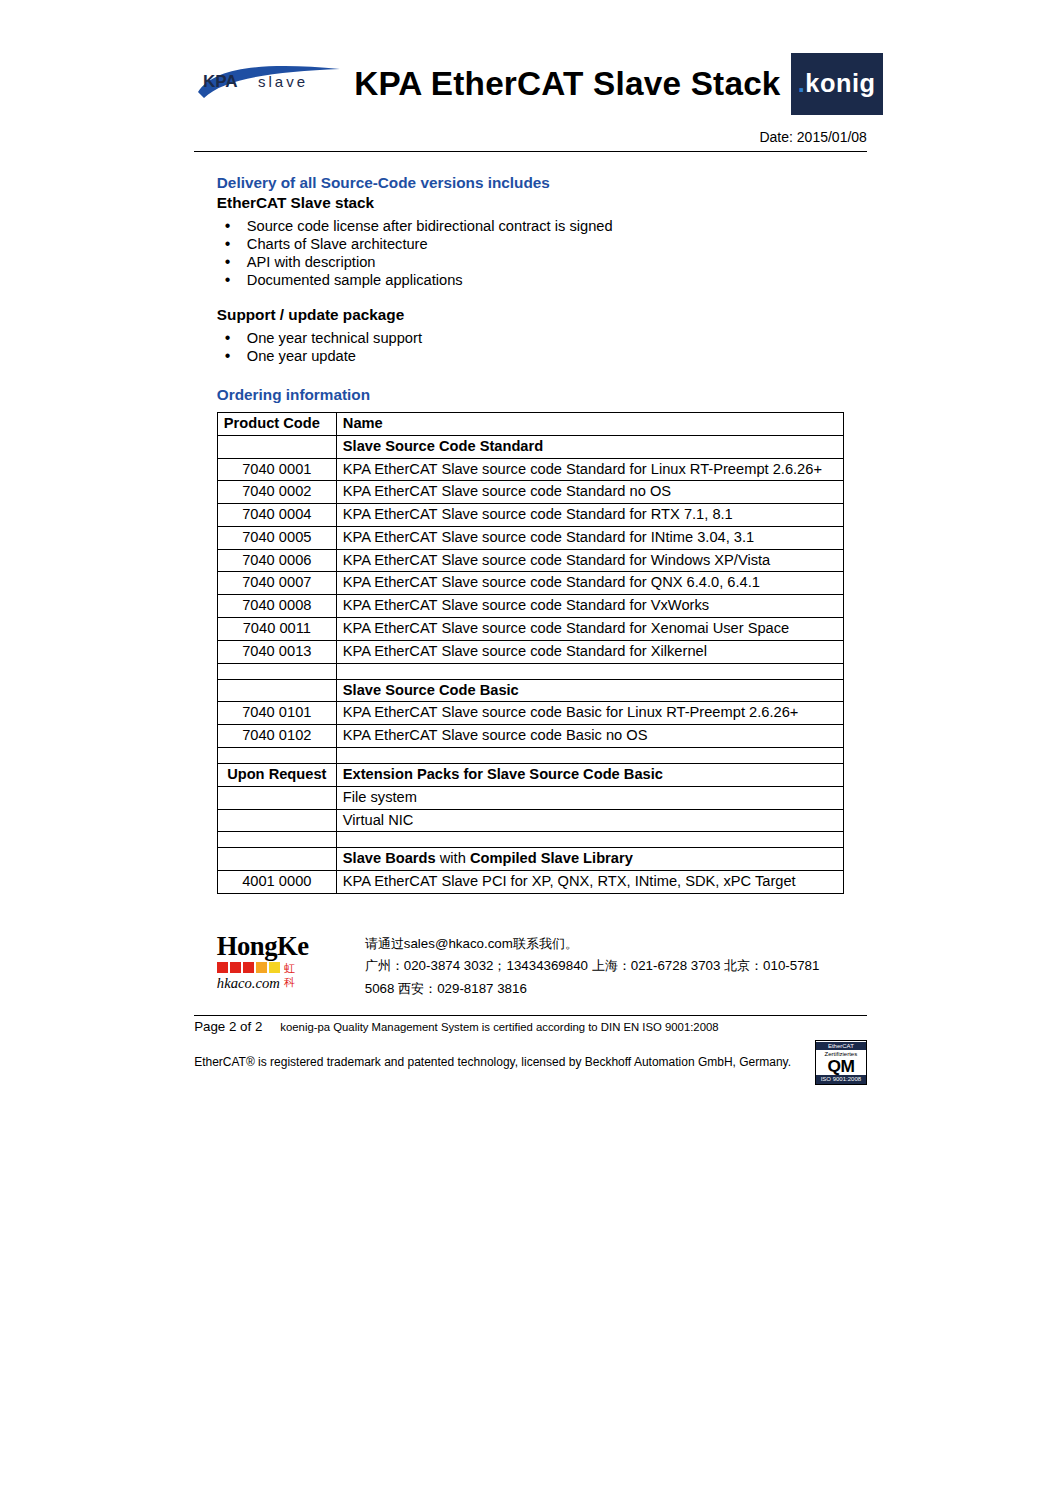KPA slave
KPA EtherCAT Slave Stack
. konig
Date: 2015/01/08
Delivery of all Source-Code versions includes
EtherCAT Slave stack
Source code license after bidirectional contract is signed
Charts of Slave architecture
API with description
Documented sample applications
Support / update package
One year technical support
One year update
Ordering information
| Product Code | Name |
| --- | --- |
| | Slave Source Code Standard |
| 7040 0001 | KPA EtherCAT Slave source code Standard for Linux RT-Preempt 2.6.26+ |
| 7040 0002 | KPA EtherCAT Slave source code Standard no OS |
| 7040 0004 | KPA EtherCAT Slave source code Standard for RTX 7.1, 8.1 |
| 7040 0005 | KPA EtherCAT Slave source code Standard for INtime 3.04, 3.1 |
| 7040 0006 | KPA EtherCAT Slave source code Standard for Windows XP/Vista |
| 7040 0007 | KPA EtherCAT Slave source code Standard for QNX 6.4.0, 6.4.1 |
| 7040 0008 | KPA EtherCAT Slave source code Standard for VxWorks |
| 7040 0011 | KPA EtherCAT Slave source code Standard for Xenomai User Space |
| 7040 0013 | KPA EtherCAT Slave source code Standard for Xilkernel |
| | Slave Source Code Basic |
| 7040 0101 | KPA EtherCAT Slave source code Basic for Linux RT-Preempt 2.6.26+ |
| 7040 0102 | KPA EtherCAT Slave source code Basic no OS |
| Upon Request | Extension Packs for Slave Source Code Basic |
| | File system |
| | Virtual NIC |
| | Slave Boards with Compiled Slave Library |
| 4001 0000 | KPA EtherCAT Slave PCI for XP, QNX, RTX, INtime, SDK, xPC Target |
Hong Ke
虹科
hkaco.com
请通过sales@hkaco.com联系我们。
广州：020-3874 3032；13434369840 上海：021-6728 3703 北京：010-5781 5068 西安：029-8187 3816
Page 2 of 2
koenig-pa Quality Management System is certified according to DIN EN ISO 9001:2008
EtherCAT® is registered trademark and patented technology, licensed by Beckhoff Automation GmbH, Germany.
EtherCAT
Zertifiziertes
QM
ISO 9001:2008